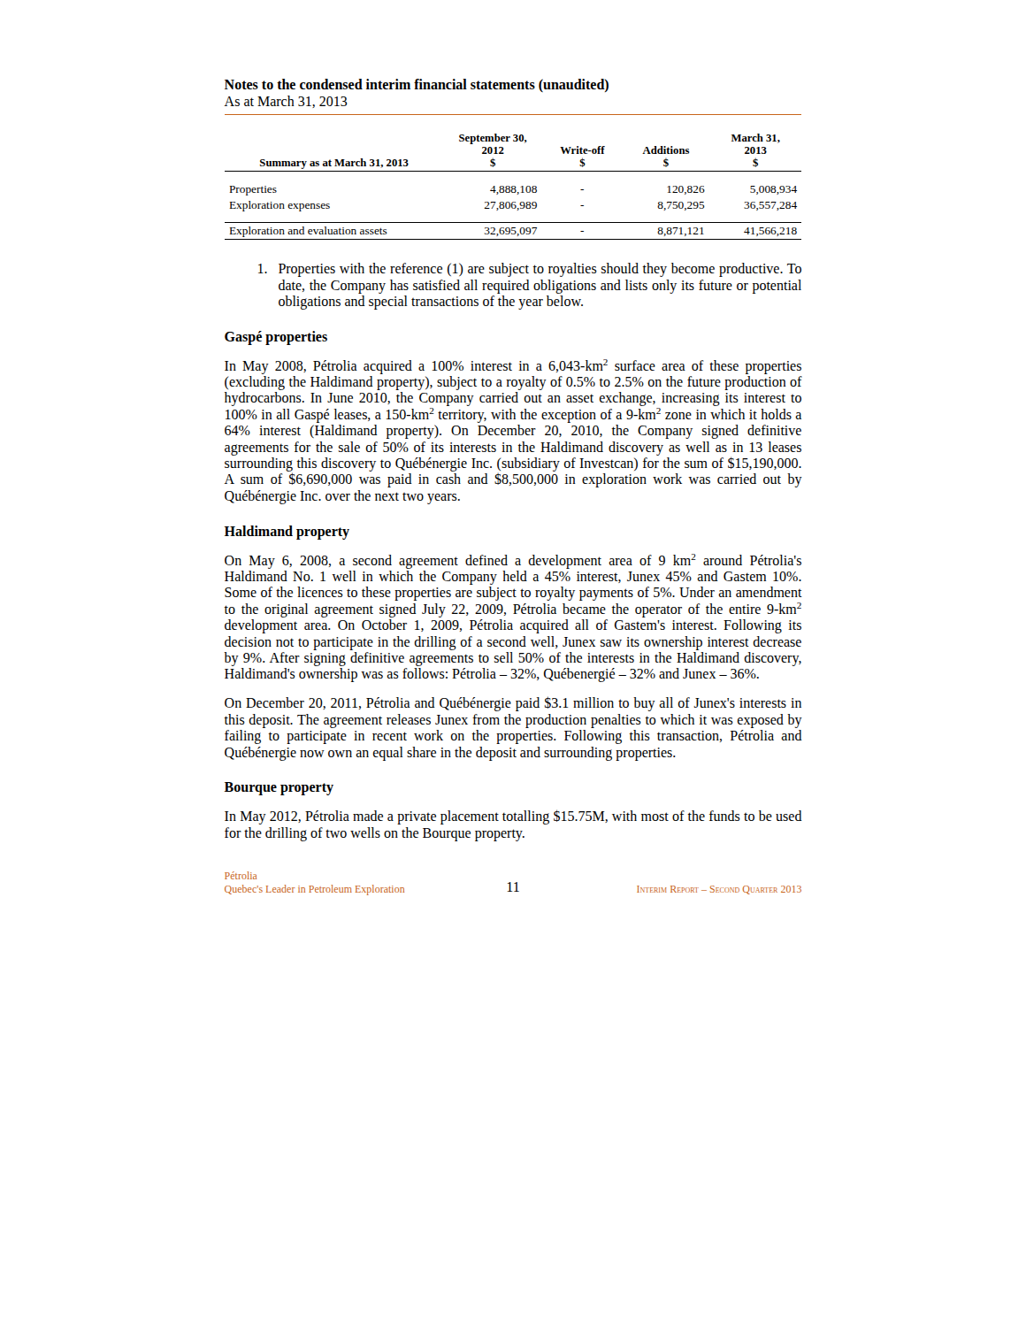Notes to the condensed interim financial statements (unaudited)
As at March 31, 2013
| Summary as at March 31, 2013 | September 30, 2012 $ | Write-off $ | Additions $ | March 31, 2013 $ |
| --- | --- | --- | --- | --- |
| Properties | 4,888,108 | - | 120,826 | 5,008,934 |
| Exploration expenses | 27,806,989 | - | 8,750,295 | 36,557,284 |
| Exploration and evaluation assets | 32,695,097 | - | 8,871,121 | 41,566,218 |
Properties with the reference (1) are subject to royalties should they become productive. To date, the Company has satisfied all required obligations and lists only its future or potential obligations and special transactions of the year below.
Gaspé properties
In May 2008, Pétrolia acquired a 100% interest in a 6,043-km2 surface area of these properties (excluding the Haldimand property), subject to a royalty of 0.5% to 2.5% on the future production of hydrocarbons. In June 2010, the Company carried out an asset exchange, increasing its interest to 100% in all Gaspé leases, a 150-km2 territory, with the exception of a 9-km2 zone in which it holds a 64% interest (Haldimand property). On December 20, 2010, the Company signed definitive agreements for the sale of 50% of its interests in the Haldimand discovery as well as in 13 leases surrounding this discovery to Québénergie Inc. (subsidiary of Investcan) for the sum of $15,190,000. A sum of $6,690,000 was paid in cash and $8,500,000 in exploration work was carried out by Québénergie Inc. over the next two years.
Haldimand property
On May 6, 2008, a second agreement defined a development area of 9 km2 around Pétrolia's Haldimand No. 1 well in which the Company held a 45% interest, Junex 45% and Gastem 10%. Some of the licences to these properties are subject to royalty payments of 5%. Under an amendment to the original agreement signed July 22, 2009, Pétrolia became the operator of the entire 9-km2 development area. On October 1, 2009, Pétrolia acquired all of Gastem's interest. Following its decision not to participate in the drilling of a second well, Junex saw its ownership interest decrease by 9%. After signing definitive agreements to sell 50% of the interests in the Haldimand discovery, Haldimand's ownership was as follows: Pétrolia – 32%, Québenergié – 32% and Junex – 36%.
On December 20, 2011, Pétrolia and Québénergie paid $3.1 million to buy all of Junex's interests in this deposit. The agreement releases Junex from the production penalties to which it was exposed by failing to participate in recent work on the properties. Following this transaction, Pétrolia and Québénergie now own an equal share in the deposit and surrounding properties.
Bourque property
In May 2012, Pétrolia made a private placement totalling $15.75M, with most of the funds to be used for the drilling of two wells on the Bourque property.
| Pétrolia Quebec's Leader in Petroleum Exploration | 11 | Interim Report – Second Quarter 2013 |